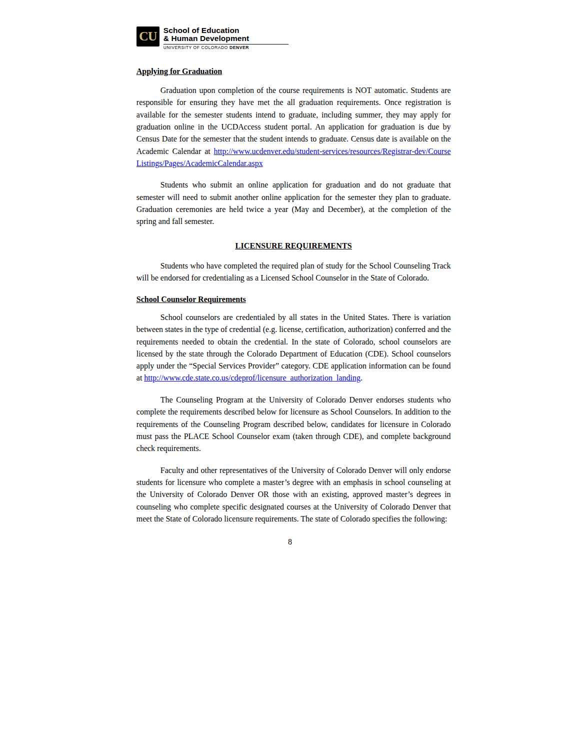CU
School of Education
& Human Development
UNIVERSITY OF COLORADO DENVER
Applying for Graduation
Graduation upon completion of the course requirements is NOT automatic. Students are responsible for ensuring they have met the all graduation requirements. Once registration is available for the semester students intend to graduate, including summer, they may apply for graduation online in the UCDAccess student portal. An application for graduation is due by Census Date for the semester that the student intends to graduate. Census date is available on the Academic Calendar at http://www.ucdenver.edu/student-services/resources/Registrar-dev/CourseListings/Pages/AcademicCalendar.aspx
Students who submit an online application for graduation and do not graduate that semester will need to submit another online application for the semester they plan to graduate. Graduation ceremonies are held twice a year (May and December), at the completion of the spring and fall semester.
LICENSURE REQUIREMENTS
Students who have completed the required plan of study for the School Counseling Track will be endorsed for credentialing as a Licensed School Counselor in the State of Colorado.
School Counselor Requirements
School counselors are credentialed by all states in the United States. There is variation between states in the type of credential (e.g. license, certification, authorization) conferred and the requirements needed to obtain the credential. In the state of Colorado, school counselors are licensed by the state through the Colorado Department of Education (CDE). School counselors apply under the “Special Services Provider” category. CDE application information can be found at http://www.cde.state.co.us/cdeprof/licensure_authorization_landing.
The Counseling Program at the University of Colorado Denver endorses students who complete the requirements described below for licensure as School Counselors. In addition to the requirements of the Counseling Program described below, candidates for licensure in Colorado must pass the PLACE School Counselor exam (taken through CDE), and complete background check requirements.
Faculty and other representatives of the University of Colorado Denver will only endorse students for licensure who complete a master’s degree with an emphasis in school counseling at the University of Colorado Denver OR those with an existing, approved master’s degrees in counseling who complete specific designated courses at the University of Colorado Denver that meet the State of Colorado licensure requirements. The state of Colorado specifies the following:
8